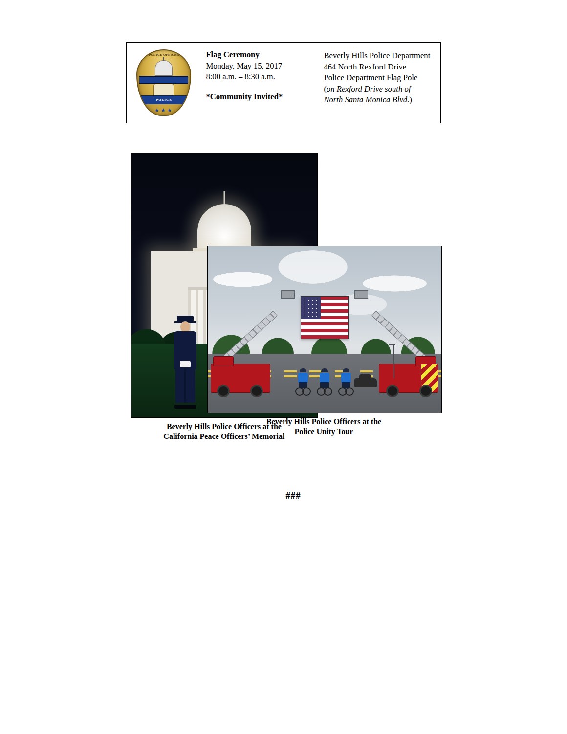Police Officer
Police
★★★
Flag Ceremony
Monday, May 15, 2017
8:00 a.m. – 8:30 a.m.
*Community Invited*
Beverly Hills Police Department
464 North Rexford Drive
Police Department Flag Pole
(on Rexford Drive south of
North Santa Monica Blvd.)
Beverly Hills Police Officers at the
California Peace Officers’ Memorial
Beverly Hills Police Officers at the
Police Unity Tour
###